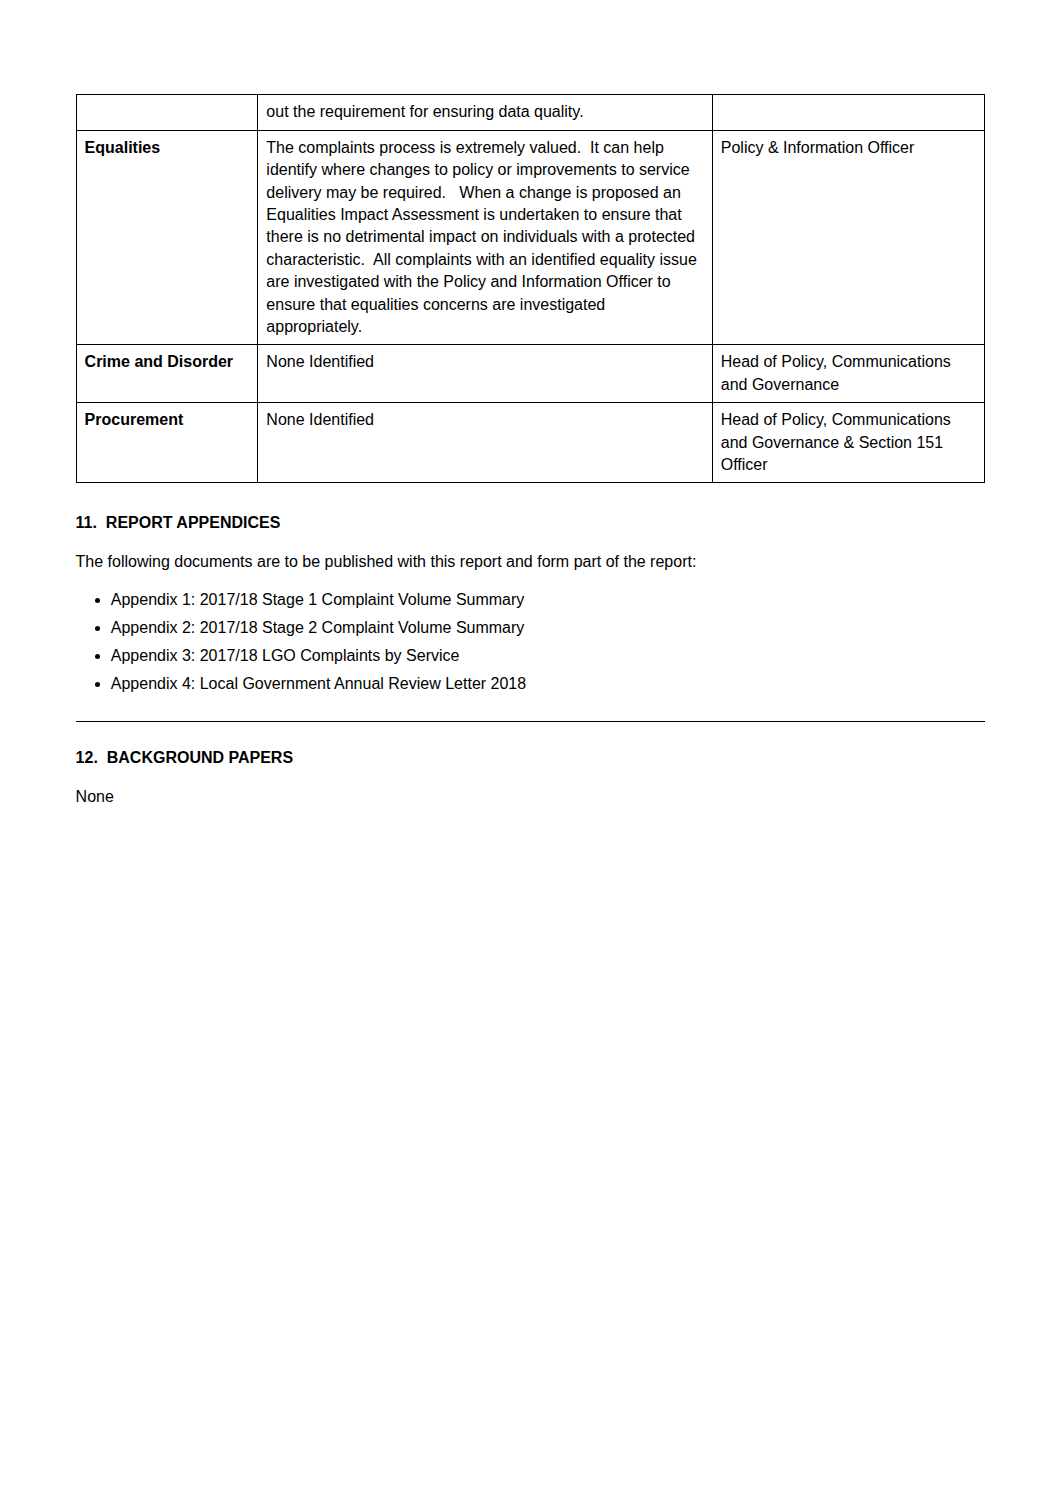| | out the requirement for ensuring data quality. | |
| Equalities | The complaints process is extremely valued. It can help identify where changes to policy or improvements to service delivery may be required. When a change is proposed an Equalities Impact Assessment is undertaken to ensure that there is no detrimental impact on individuals with a protected characteristic. All complaints with an identified equality issue are investigated with the Policy and Information Officer to ensure that equalities concerns are investigated appropriately. | Policy & Information Officer |
| Crime and Disorder | None Identified | Head of Policy, Communications and Governance |
| Procurement | None Identified | Head of Policy, Communications and Governance & Section 151 Officer |
11. REPORT APPENDICES
The following documents are to be published with this report and form part of the report:
Appendix 1: 2017/18 Stage 1 Complaint Volume Summary
Appendix 2: 2017/18 Stage 2 Complaint Volume Summary
Appendix 3: 2017/18 LGO Complaints by Service
Appendix 4: Local Government Annual Review Letter 2018
12. BACKGROUND PAPERS
None